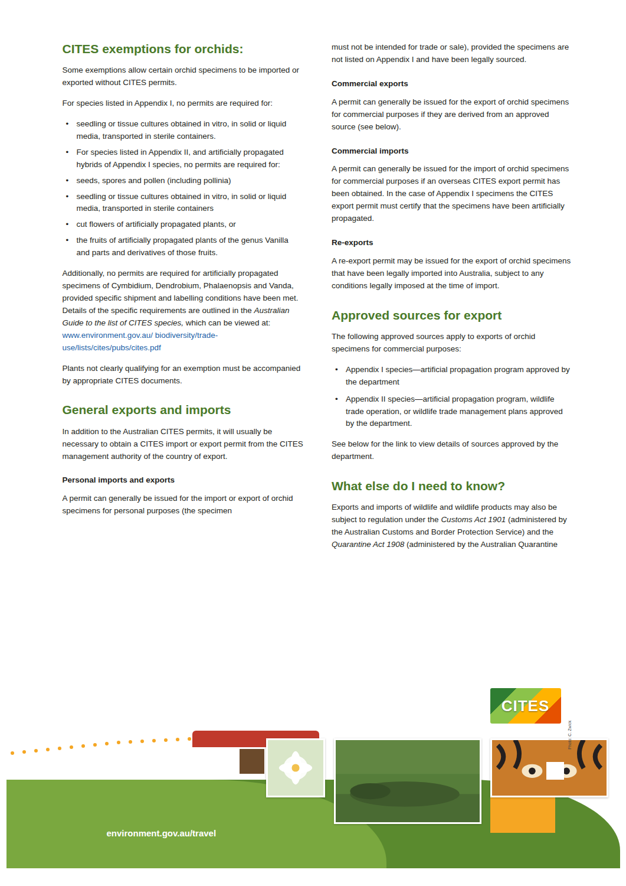CITES exemptions for orchids:
Some exemptions allow certain orchid specimens to be imported or exported without CITES permits.
For species listed in Appendix I, no permits are required for:
seedling or tissue cultures obtained in vitro, in solid or liquid media, transported in sterile containers.
For species listed in Appendix II, and artificially propagated hybrids of Appendix I species, no permits are required for:
seeds, spores and pollen (including pollinia)
seedling or tissue cultures obtained in vitro, in solid or liquid media, transported in sterile containers
cut flowers of artificially propagated plants, or
the fruits of artificially propagated plants of the genus Vanilla and parts and derivatives of those fruits.
Additionally, no permits are required for artificially propagated specimens of Cymbidium, Dendrobium, Phalaenopsis and Vanda, provided specific shipment and labelling conditions have been met. Details of the specific requirements are outlined in the Australian Guide to the list of CITES species, which can be viewed at: www.environment.gov.au/ biodiversity/trade-use/lists/cites/pubs/cites.pdf
Plants not clearly qualifying for an exemption must be accompanied by appropriate CITES documents.
General exports and imports
In addition to the Australian CITES permits, it will usually be necessary to obtain a CITES import or export permit from the CITES management authority of the country of export.
Personal imports and exports
A permit can generally be issued for the import or export of orchid specimens for personal purposes (the specimen
must not be intended for trade or sale), provided the specimens are not listed on Appendix I and have been legally sourced.
Commercial exports
A permit can generally be issued for the export of orchid specimens for commercial purposes if they are derived from an approved source (see below).
Commercial imports
A permit can generally be issued for the import of orchid specimens for commercial purposes if an overseas CITES export permit has been obtained. In the case of Appendix I specimens the CITES export permit must certify that the specimens have been artificially propagated.
Re-exports
A re-export permit may be issued for the export of orchid specimens that have been legally imported into Australia, subject to any conditions legally imposed at the time of import.
Approved sources for export
The following approved sources apply to exports of orchid specimens for commercial purposes:
Appendix I species—artificial propagation program approved by the department
Appendix II species—artificial propagation program, wildlife trade operation, or wildlife trade management plans approved by the department.
See below for the link to view details of sources approved by the department.
What else do I need to know?
Exports and imports of wildlife and wildlife products may also be subject to regulation under the Customs Act 1901 (administered by the Australian Customs and Border Protection Service) and the Quarantine Act 1908 (administered by the Australian Quarantine
CITES
Photo: C. Zwick
environment.gov.au/travel